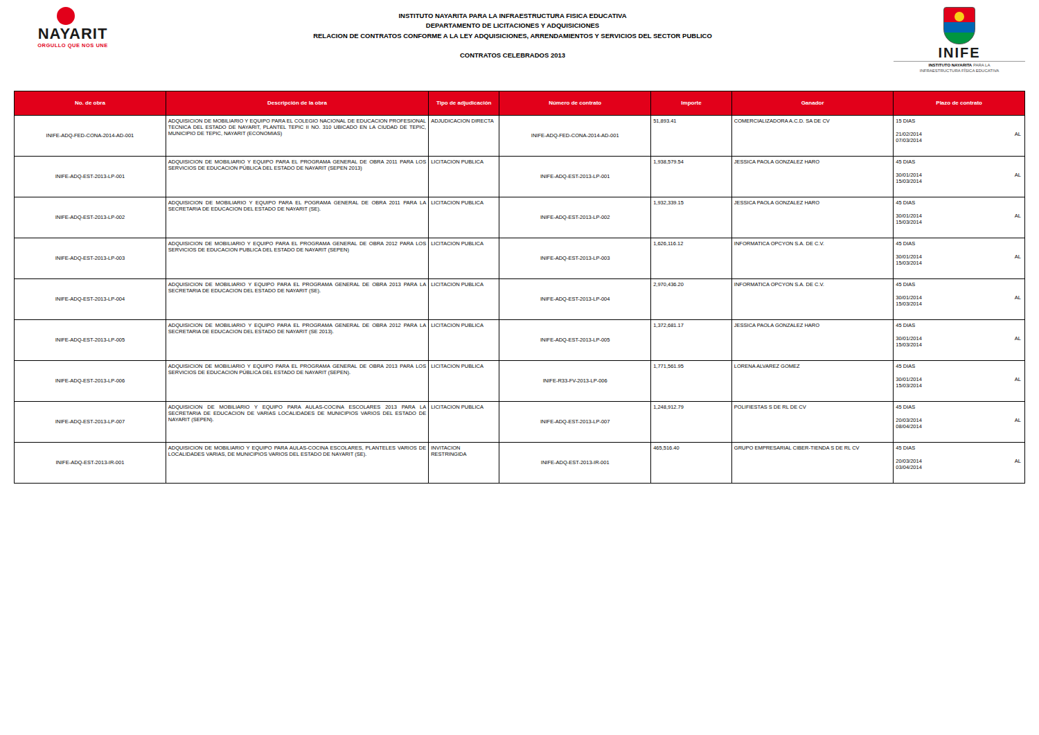NAYARIT
ORGULLO QUE NOS UNE
INSTITUTO NAYARITA PARA LA INFRAESTRUCTURA FISICA EDUCATIVA
DEPARTAMENTO DE LICITACIONES Y ADQUISICIONES
RELACION DE CONTRATOS CONFORME A LA LEY ADQUISICIONES, ARRENDAMIENTOS Y SERVICIOS DEL SECTOR PUBLICO
CONTRATOS CELEBRADOS 2013
INIFE
INSTITUTO NAYARITA PARA LA
INFRAESTRUCTURA FÍSICA EDUCATIVA
| No. de obra | Descripción de la obra | Tipo de adjudicación | Número de contrato | Importe | Ganador | Plazo de contrato |
| --- | --- | --- | --- | --- | --- | --- |
| INIFE-ADQ-FED-CONA-2014-AD-001 | ADQUISICION DE MOBILIARIO Y EQUIPO PARA EL COLEGIO NACIONAL DE EDUCACION PROFESIONAL TECNICA DEL ESTADO DE NAYARIT, PLANTEL TEPIC II NO. 310 UBICADO EN LA CIUDAD DE TEPIC, MUNICIPIO DE TEPIC, NAYARIT (ECONOMIAS) | ADJUDICACION DIRECTA | INIFE-ADQ-FED-CONA-2014-AD-001 | 51,893.41 | COMERCIALIZADORA A.C.D. SA DE CV | 15 DIAS 21/02/2014 AL 07/03/2014 |
| INIFE-ADQ-EST-2013-LP-001 | ADQUISICION DE MOBILIARIO Y EQUIPO PARA EL PROGRAMA GENERAL DE OBRA 2011 PARA LOS SERVICIOS DE EDUCACION PÚBLICA DEL ESTADO DE NAYARIT (SEPEN 2013) | LICITACION PUBLICA | INIFE-ADQ-EST-2013-LP-001 | 1,938,579.54 | JESSICA PAOLA GONZALEZ HARO | 45 DIAS 30/01/2014 AL 15/03/2014 |
| INIFE-ADQ-EST-2013-LP-002 | ADQUISICION DE MOBILIARIO Y EQUIPO PARA EL POGRAMA GENERAL DE OBRA 2011 PARA LA SECRETARIA DE EDUCACION DEL ESTADO DE NAYARIT (SE). | LICITACION PUBLICA | INIFE-ADQ-EST-2013-LP-002 | 1,932,339.15 | JESSICA PAOLA GONZALEZ HARO | 45 DIAS 30/01/2014 AL 15/03/2014 |
| INIFE-ADQ-EST-2013-LP-003 | ADQUISICION DE MOBILIARIO Y EQUIPO PARA EL PROGRAMA GENERAL DE OBRA 2012 PARA LOS SERVICIOS DE EDUCACION PUBLICA DEL ESTADO DE NAYARIT (SEPEN) | LICITACION PUBLICA | INIFE-ADQ-EST-2013-LP-003 | 1,626,116.12 | INFORMATICA OPCYON S.A. DE C.V. | 45 DIAS 30/01/2014 AL 15/03/2014 |
| INIFE-ADQ-EST-2013-LP-004 | ADQUISICION DE MOBILIARIO Y EQUIPO PARA EL PROGRAMA GENERAL DE OBRA 2013 PARA LA SECRETARIA DE EDUCACION DEL ESTADO DE NAYARIT (SE). | LICITACION PUBLICA | INIFE-ADQ-EST-2013-LP-004 | 2,970,436.20 | INFORMATICA OPCYON S.A. DE C.V. | 45 DIAS 30/01/2014 AL 15/03/2014 |
| INIFE-ADQ-EST-2013-LP-005 | ADQUISICION DE MOBILIARIO Y EQUIPO PARA EL PROGRAMA GENERAL DE OBRA 2012 PARA LA SECRETARIA DE EDUCACION DEL ESTADO DE NAYARIT (SE 2013). | LICITACION PUBLICA | INIFE-ADQ-EST-2013-LP-005 | 1,372,681.17 | JESSICA PAOLA GONZALEZ HARO | 45 DIAS 30/01/2014 AL 15/03/2014 |
| INIFE-ADQ-EST-2013-LP-006 | ADQUISICION DE MOBILIARIO Y EQUIPO PARA EL PROGRAMA GENERAL DE OBRA 2013 PARA LOS SERVICIOS DE EDUCACION PÚBLICA DEL ESTADO DE NAYARIT (SEPEN). | LICITACION PUBLICA | INIFE-R33-FV-2013-LP-006 | 1,771,561.95 | LORENA ALVAREZ GOMEZ | 45 DIAS 30/01/2014 AL 15/03/2014 |
| INIFE-ADQ-EST-2013-LP-007 | ADQUISICION DE MOBILIARIO Y EQUIPO PARA AULAS-COCINA ESCOLARES 2013 PARA LA SECRETARIA DE EDUCACION DE VARIAS LOCALIDADES DE MUNICIPIOS VARIOS DEL ESTADO DE NAYARIT (SEPEN). | LICITACION PUBLICA | INIFE-ADQ-EST-2013-LP-007 | 1,248,912.79 | POLIFIESTAS S DE RL DE CV | 45 DIAS 20/03/2014 AL 08/04/2014 |
| INIFE-ADQ-EST-2013-IR-001 | ADQUISICION DE MOBILIARIO Y EQUIPO PARA AULAS-COCINA ESCOLARES, PLANTELES VARIOS DE LOCALIDADES VARIAS, DE MUNICIPIOS VARIOS DEL ESTADO DE NAYARIT (SE). | INVITACION RESTRINGIDA | INIFE-ADQ-EST-2013-IR-001 | 465,516.40 | GRUPO EMPRESARIAL CIBER-TIENDA S DE RL CV | 45 DIAS 20/03/2014 AL 03/04/2014 |